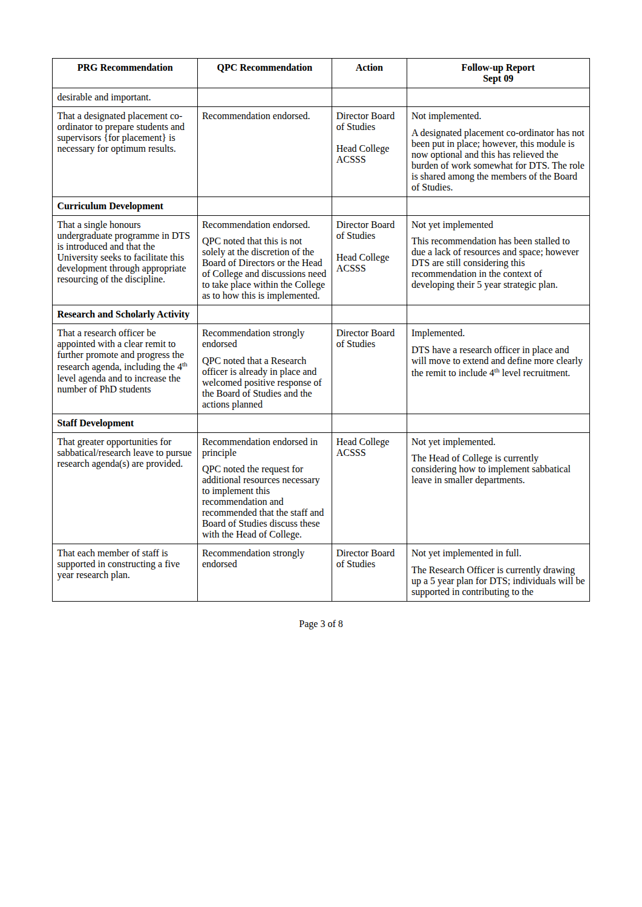| PRG Recommendation | QPC Recommendation | Action | Follow-up Report Sept 09 |
| --- | --- | --- | --- |
| desirable and important. | | | |
| That a designated placement co-ordinator to prepare students and supervisors {for placement} is necessary for optimum results. | Recommendation endorsed. | Director Board of Studies Head College ACSSS | Not implemented. A designated placement co-ordinator has not been put in place; however, this module is now optional and this has relieved the burden of work somewhat for DTS. The role is shared among the members of the Board of Studies. |
| Curriculum Development | | | |
| That a single honours undergraduate programme in DTS is introduced and that the University seeks to facilitate this development through appropriate resourcing of the discipline. | Recommendation endorsed. QPC noted that this is not solely at the discretion of the Board of Directors or the Head of College and discussions need to take place within the College as to how this is implemented. | Director Board of Studies Head College ACSSS | Not yet implemented This recommendation has been stalled to due a lack of resources and space; however DTS are still considering this recommendation in the context of developing their 5 year strategic plan. |
| Research and Scholarly Activity | | | |
| That a research officer be appointed with a clear remit to further promote and progress the research agenda, including the 4 th level agenda and to increase the number of PhD students | Recommendation strongly endorsed QPC noted that a Research officer is already in place and welcomed positive response of the Board of Studies and the actions planned | Director Board of Studies | Implemented. DTS have a research officer in place and will move to extend and define more clearly the remit to include 4 th level recruitment. |
| Staff Development | | | |
| That greater opportunities for sabbatical/research leave to pursue research agenda(s) are provided. | Recommendation endorsed in principle QPC noted the request for additional resources necessary to implement this recommendation and recommended that the staff and Board of Studies discuss these with the Head of College. | Head College ACSSS | Not yet implemented. The Head of College is currently considering how to implement sabbatical leave in smaller departments. |
| That each member of staff is supported in constructing a five year research plan. | Recommendation strongly endorsed | Director Board of Studies | Not yet implemented in full. The Research Officer is currently drawing up a 5 year plan for DTS; individuals will be supported in contributing to the |
Page 3 of 8